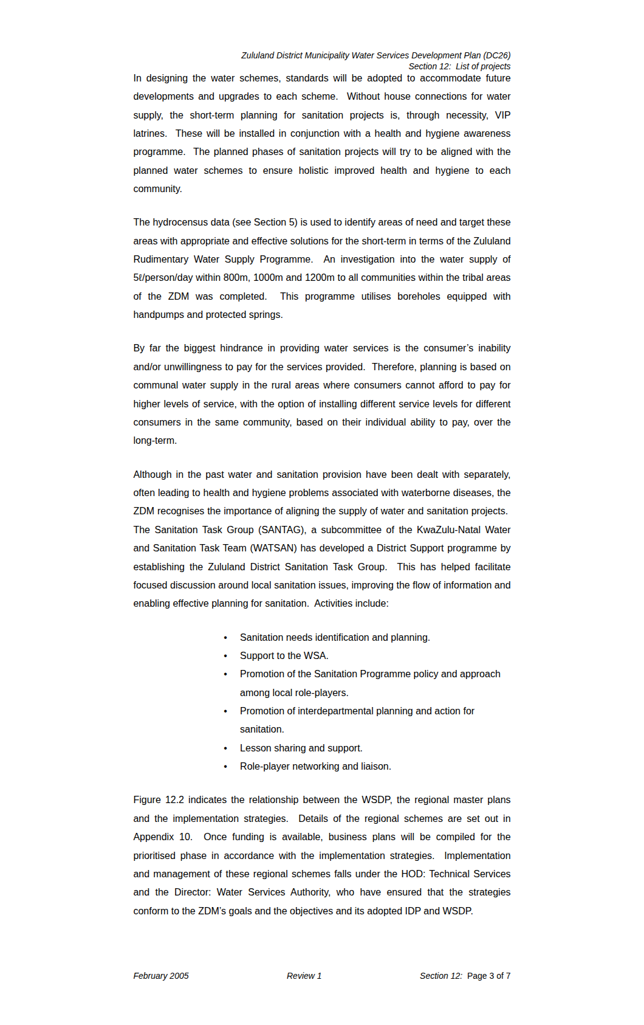Zululand District Municipality Water Services Development Plan (DC26) Section 12: List of projects
In designing the water schemes, standards will be adopted to accommodate future developments and upgrades to each scheme. Without house connections for water supply, the short-term planning for sanitation projects is, through necessity, VIP latrines. These will be installed in conjunction with a health and hygiene awareness programme. The planned phases of sanitation projects will try to be aligned with the planned water schemes to ensure holistic improved health and hygiene to each community.
The hydrocensus data (see Section 5) is used to identify areas of need and target these areas with appropriate and effective solutions for the short-term in terms of the Zululand Rudimentary Water Supply Programme. An investigation into the water supply of 5ℓ/person/day within 800m, 1000m and 1200m to all communities within the tribal areas of the ZDM was completed. This programme utilises boreholes equipped with handpumps and protected springs.
By far the biggest hindrance in providing water services is the consumer’s inability and/or unwillingness to pay for the services provided. Therefore, planning is based on communal water supply in the rural areas where consumers cannot afford to pay for higher levels of service, with the option of installing different service levels for different consumers in the same community, based on their individual ability to pay, over the long-term.
Although in the past water and sanitation provision have been dealt with separately, often leading to health and hygiene problems associated with waterborne diseases, the ZDM recognises the importance of aligning the supply of water and sanitation projects. The Sanitation Task Group (SANTAG), a subcommittee of the KwaZulu-Natal Water and Sanitation Task Team (WATSAN) has developed a District Support programme by establishing the Zululand District Sanitation Task Group. This has helped facilitate focused discussion around local sanitation issues, improving the flow of information and enabling effective planning for sanitation. Activities include:
Sanitation needs identification and planning.
Support to the WSA.
Promotion of the Sanitation Programme policy and approach among local role-players.
Promotion of interdepartmental planning and action for sanitation.
Lesson sharing and support.
Role-player networking and liaison.
Figure 12.2 indicates the relationship between the WSDP, the regional master plans and the implementation strategies. Details of the regional schemes are set out in Appendix 10. Once funding is available, business plans will be compiled for the prioritised phase in accordance with the implementation strategies. Implementation and management of these regional schemes falls under the HOD: Technical Services and the Director: Water Services Authority, who have ensured that the strategies conform to the ZDM’s goals and the objectives and its adopted IDP and WSDP.
February 2005
Review 1
Section 12: Page 3 of 7